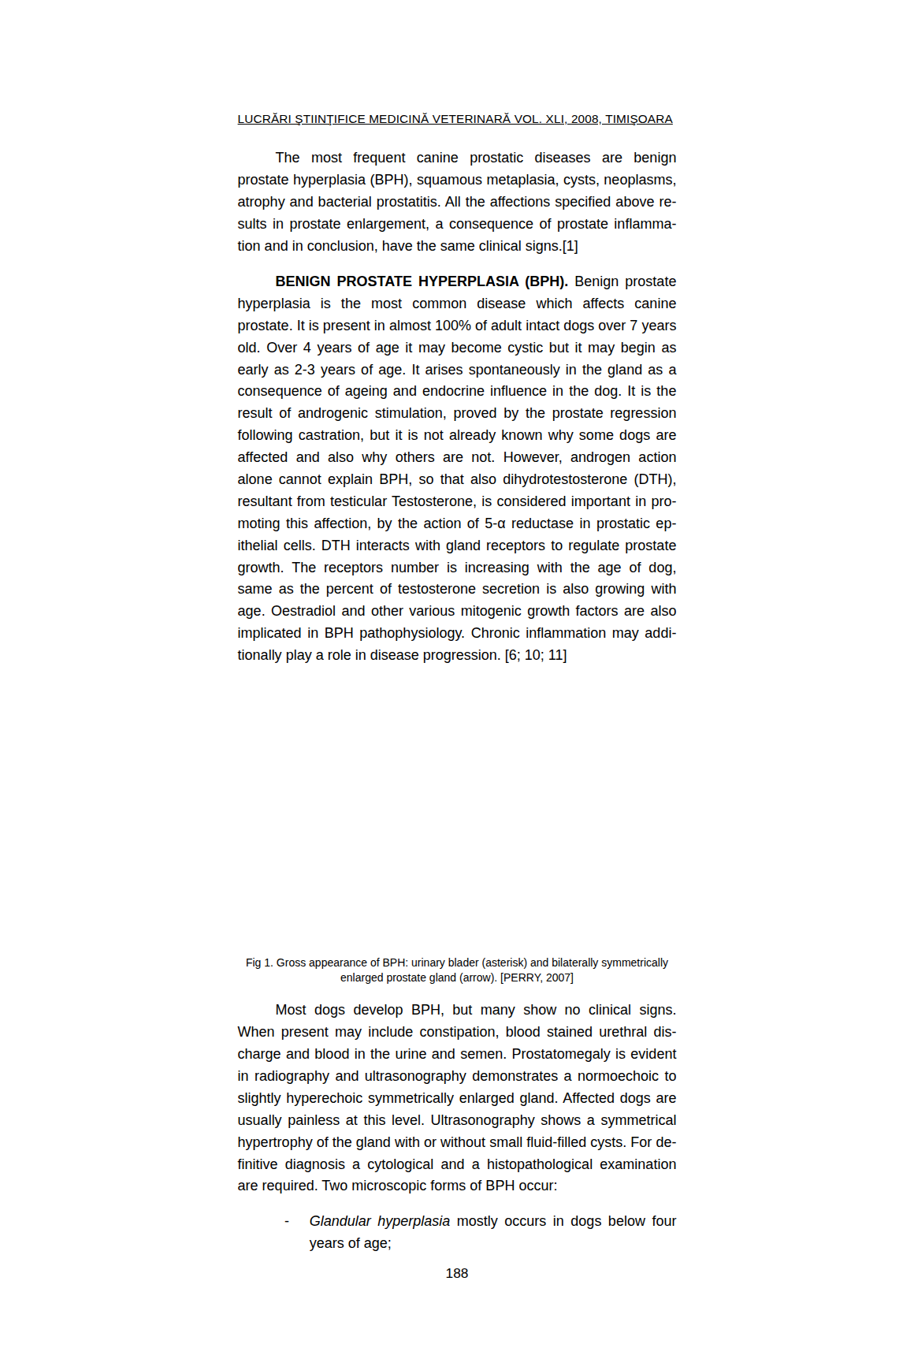LUCRĂRI ŞTIINŢIFICE MEDICINĂ VETERINARĂ VOL. XLI, 2008, TIMIŞOARA
The most frequent canine prostatic diseases are benign prostate hyperplasia (BPH), squamous metaplasia, cysts, neoplasms, atrophy and bacterial prostatitis. All the affections specified above results in prostate enlargement, a consequence of prostate inflammation and in conclusion, have the same clinical signs.[1]
BENIGN PROSTATE HYPERPLASIA (BPH). Benign prostate hyperplasia is the most common disease which affects canine prostate. It is present in almost 100% of adult intact dogs over 7 years old. Over 4 years of age it may become cystic but it may begin as early as 2-3 years of age. It arises spontaneously in the gland as a consequence of ageing and endocrine influence in the dog. It is the result of androgenic stimulation, proved by the prostate regression following castration, but it is not already known why some dogs are affected and also why others are not. However, androgen action alone cannot explain BPH, so that also dihydrotestosterone (DTH), resultant from testicular Testosterone, is considered important in promoting this affection, by the action of 5-α reductase in prostatic epithelial cells. DTH interacts with gland receptors to regulate prostate growth. The receptors number is increasing with the age of dog, same as the percent of testosterone secretion is also growing with age. Oestradiol and other various mitogenic growth factors are also implicated in BPH pathophysiology. Chronic inflammation may additionally play a role in disease progression. [6; 10; 11]
Fig 1. Gross appearance of BPH: urinary blader (asterisk) and bilaterally symmetrically
enlarged prostate gland (arrow). [PERRY, 2007]
Most dogs develop BPH, but many show no clinical signs. When present may include constipation, blood stained urethral discharge and blood in the urine and semen. Prostatomegaly is evident in radiography and ultrasonography demonstrates a normoechoic to slightly hyperechoic symmetrically enlarged gland. Affected dogs are usually painless at this level. Ultrasonography shows a symmetrical hypertrophy of the gland with or without small fluid-filled cysts. For definitive diagnosis a cytological and a histopathological examination are required. Two microscopic forms of BPH occur:
Glandular hyperplasia mostly occurs in dogs below four years of age;
188